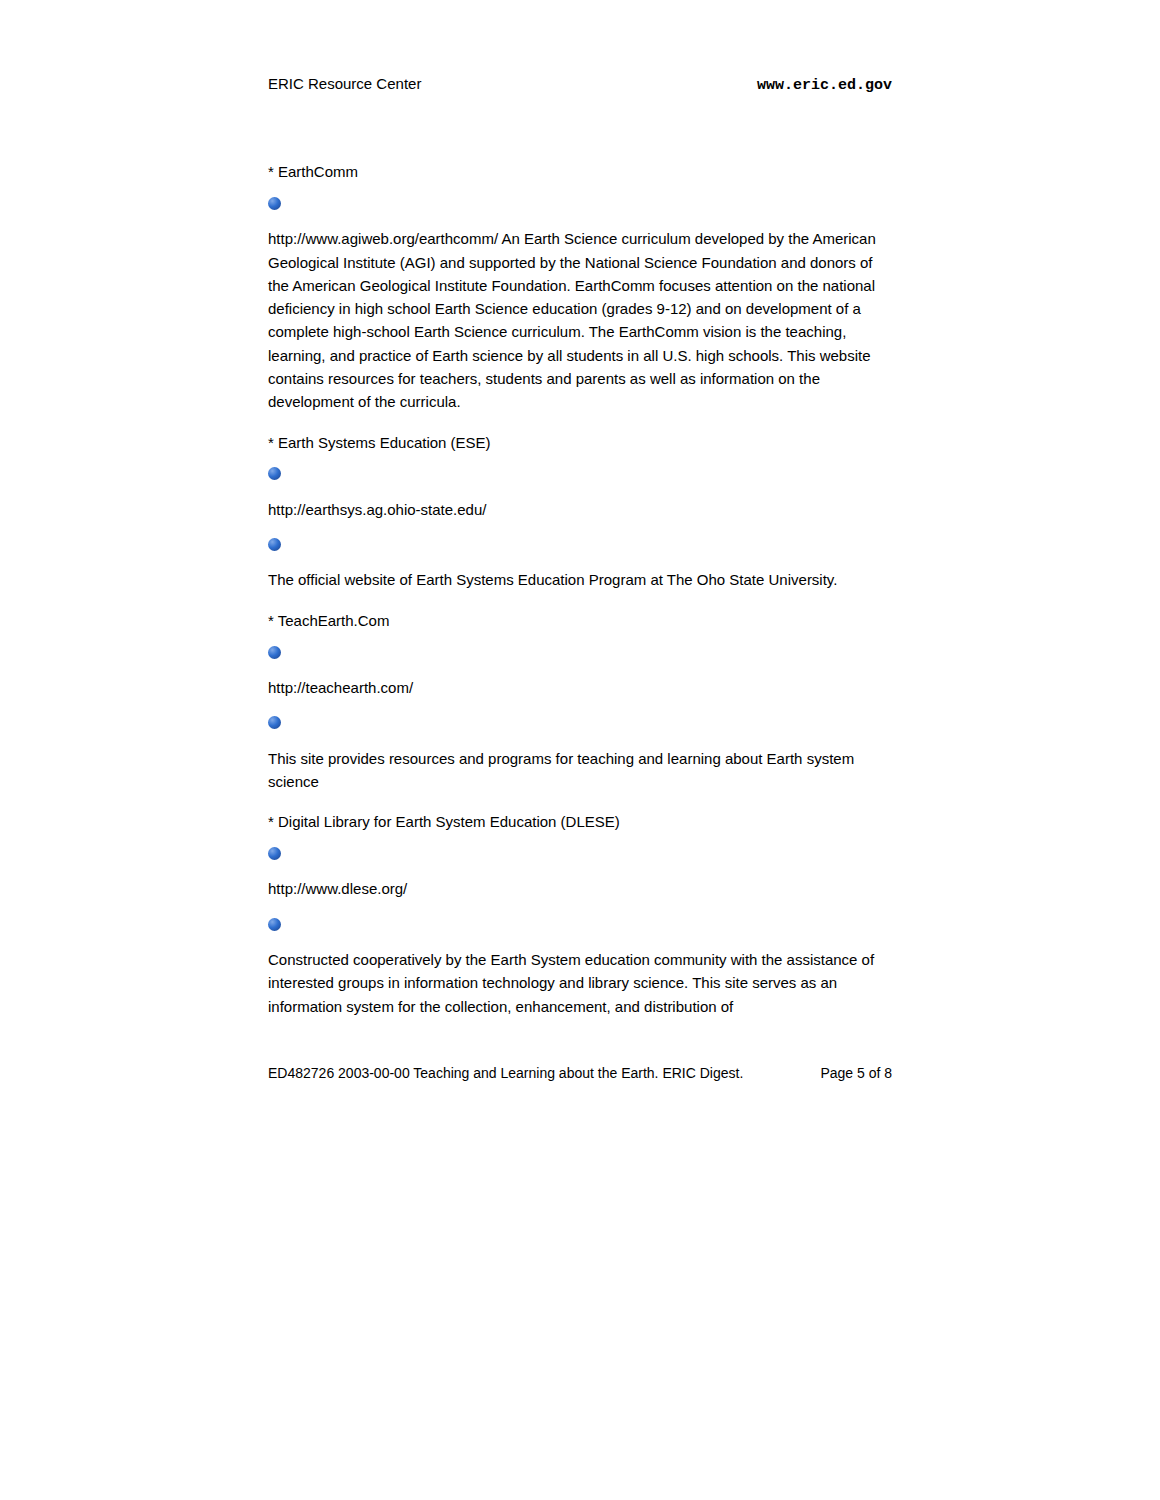ERIC Resource Center
www.eric.ed.gov
* EarthComm
http://www.agiweb.org/earthcomm/ An Earth Science curriculum developed by the American Geological Institute (AGI) and supported by the National Science Foundation and donors of the American Geological Institute Foundation. EarthComm focuses attention on the national deficiency in high school Earth Science education (grades 9-12) and on development of a complete high-school Earth Science curriculum. The EarthComm vision is the teaching, learning, and practice of Earth science by all students in all U.S. high schools. This website contains resources for teachers, students and parents as well as information on the development of the curricula.
* Earth Systems Education (ESE)
http://earthsys.ag.ohio-state.edu/
The official website of Earth Systems Education Program at The Oho State University.
* TeachEarth.Com
http://teachearth.com/
This site provides resources and programs for teaching and learning about Earth system science
* Digital Library for Earth System Education (DLESE)
http://www.dlese.org/
Constructed cooperatively by the Earth System education community with the assistance of interested groups in information technology and library science. This site serves as an information system for the collection, enhancement, and distribution of
ED482726 2003-00-00 Teaching and Learning about the Earth. ERIC Digest.
Page 5 of 8